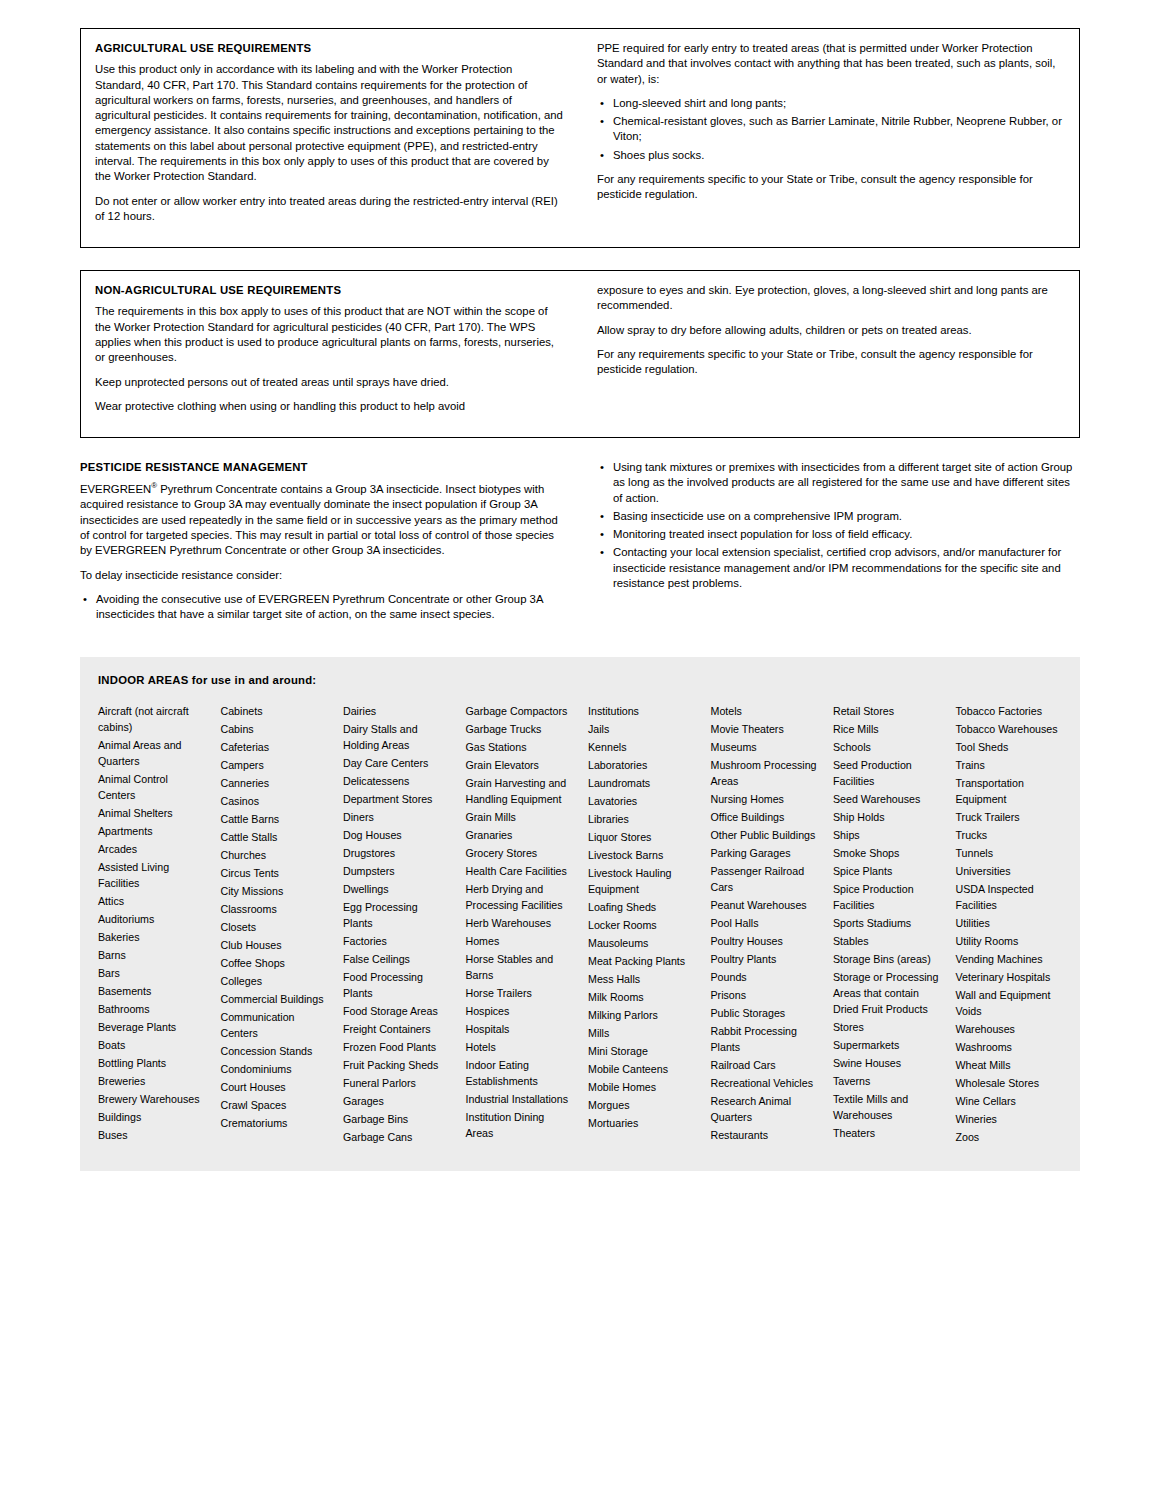AGRICULTURAL USE REQUIREMENTS
Use this product only in accordance with its labeling and with the Worker Protection Standard, 40 CFR, Part 170. This Standard contains requirements for the protection of agricultural workers on farms, forests, nurseries, and greenhouses, and handlers of agricultural pesticides. It contains requirements for training, decontamination, notification, and emergency assistance. It also contains specific instructions and exceptions pertaining to the statements on this label about personal protective equipment (PPE), and restricted-entry interval. The requirements in this box only apply to uses of this product that are covered by the Worker Protection Standard.
Do not enter or allow worker entry into treated areas during the restricted-entry interval (REI) of 12 hours.
PPE required for early entry to treated areas (that is permitted under Worker Protection Standard and that involves contact with anything that has been treated, such as plants, soil, or water), is:
Long-sleeved shirt and long pants;
Chemical-resistant gloves, such as Barrier Laminate, Nitrile Rubber, Neoprene Rubber, or Viton;
Shoes plus socks.
For any requirements specific to your State or Tribe, consult the agency responsible for pesticide regulation.
NON-AGRICULTURAL USE REQUIREMENTS
The requirements in this box apply to uses of this product that are NOT within the scope of the Worker Protection Standard for agricultural pesticides (40 CFR, Part 170). The WPS applies when this product is used to produce agricultural plants on farms, forests, nurseries, or greenhouses.
Keep unprotected persons out of treated areas until sprays have dried.
Wear protective clothing when using or handling this product to help avoid
exposure to eyes and skin. Eye protection, gloves, a long-sleeved shirt and long pants are recommended.
Allow spray to dry before allowing adults, children or pets on treated areas.
For any requirements specific to your State or Tribe, consult the agency responsible for pesticide regulation.
PESTICIDE RESISTANCE MANAGEMENT
EVERGREEN® Pyrethrum Concentrate contains a Group 3A insecticide. Insect biotypes with acquired resistance to Group 3A may eventually dominate the insect population if Group 3A insecticides are used repeatedly in the same field or in successive years as the primary method of control for targeted species. This may result in partial or total loss of control of those species by EVERGREEN Pyrethrum Concentrate or other Group 3A insecticides.
To delay insecticide resistance consider:
Avoiding the consecutive use of EVERGREEN Pyrethrum Concentrate or other Group 3A insecticides that have a similar target site of action, on the same insect species.
Using tank mixtures or premixes with insecticides from a different target site of action Group as long as the involved products are all registered for the same use and have different sites of action.
Basing insecticide use on a comprehensive IPM program.
Monitoring treated insect population for loss of field efficacy.
Contacting your local extension specialist, certified crop advisors, and/or manufacturer for insecticide resistance management and/or IPM recommendations for the specific site and resistance pest problems.
INDOOR AREAS for use in and around:
Aircraft (not aircraft cabins)
Animal Areas and Quarters
Animal Control Centers
Animal Shelters
Apartments
Arcades
Assisted Living Facilities
Attics
Auditoriums
Bakeries
Barns
Bars
Basements
Bathrooms
Beverage Plants
Boats
Bottling Plants
Breweries
Brewery Warehouses
Buildings
Buses
Cabinets
Cabins
Cafeterias
Campers
Canneries
Casinos
Cattle Barns
Cattle Stalls
Churches
Circus Tents
City Missions
Classrooms
Closets
Club Houses
Coffee Shops
Colleges
Commercial Buildings
Communication Centers
Concession Stands
Condominiums
Court Houses
Crawl Spaces
Crematoriums
Dairies
Dairy Stalls and Holding Areas
Day Care Centers
Delicatessens
Department Stores
Diners
Dog Houses
Drugstores
Dumpsters
Dwellings
Egg Processing Plants
Factories
False Ceilings
Food Processing Plants
Food Storage Areas
Freight Containers
Frozen Food Plants
Fruit Packing Sheds
Funeral Parlors
Garages
Garbage Bins
Garbage Cans
Garbage Compactors
Garbage Trucks
Gas Stations
Grain Elevators
Grain Harvesting and Handling Equipment
Grain Mills
Granaries
Grocery Stores
Health Care Facilities
Herb Drying and Processing Facilities
Herb Warehouses
Homes
Horse Stables and Barns
Horse Trailers
Hospices
Hospitals
Hotels
Indoor Eating Establishments
Industrial Installations
Institution Dining Areas
Institutions
Jails
Kennels
Laboratories
Laundromats
Lavatories
Libraries
Liquor Stores
Livestock Barns
Livestock Hauling Equipment
Loafing Sheds
Locker Rooms
Mausoleums
Meat Packing Plants
Mess Halls
Milk Rooms
Milking Parlors
Mills
Mini Storage
Mobile Canteens
Mobile Homes
Morgues
Mortuaries
Motels
Movie Theaters
Museums
Mushroom Processing Areas
Nursing Homes
Office Buildings
Other Public Buildings
Parking Garages
Passenger Railroad Cars
Peanut Warehouses
Pool Halls
Poultry Houses
Poultry Plants
Pounds
Prisons
Public Storages
Rabbit Processing Plants
Railroad Cars
Recreational Vehicles
Research Animal Quarters
Restaurants
Retail Stores
Rice Mills
Schools
Seed Production Facilities
Seed Warehouses
Ship Holds
Ships
Smoke Shops
Spice Plants
Spice Production Facilities
Sports Stadiums
Stables
Storage Bins (areas)
Storage or Processing Areas that contain Dried Fruit Products
Stores
Supermarkets
Swine Houses
Taverns
Textile Mills and Warehouses
Theaters
Tobacco Factories
Tobacco Warehouses
Tool Sheds
Trains
Transportation Equipment
Truck Trailers
Trucks
Tunnels
Universities
USDA Inspected Facilities
Utilities
Utility Rooms
Vending Machines
Veterinary Hospitals
Wall and Equipment Voids
Warehouses
Washrooms
Wheat Mills
Wholesale Stores
Wine Cellars
Wineries
Zoos